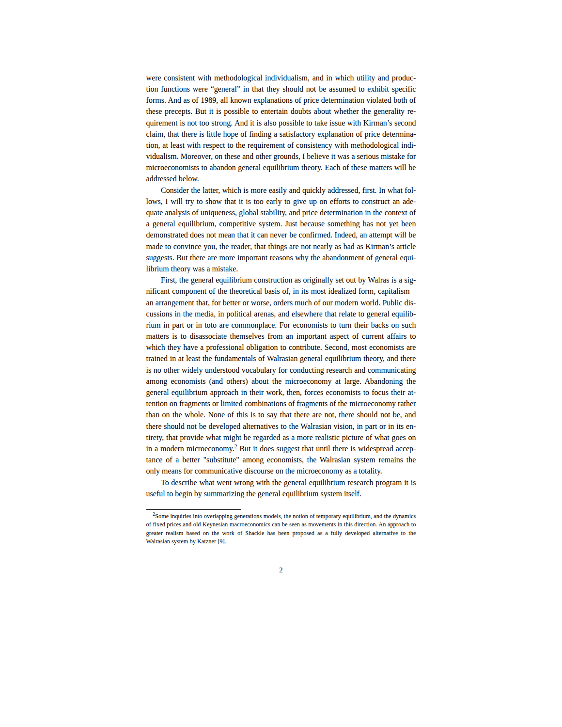were consistent with methodological individualism, and in which utility and production functions were “general” in that they should not be assumed to exhibit specific forms. And as of 1989, all known explanations of price determination violated both of these precepts. But it is possible to entertain doubts about whether the generality requirement is not too strong. And it is also possible to take issue with Kirman’s second claim, that there is little hope of finding a satisfactory explanation of price determination, at least with respect to the requirement of consistency with methodological individualism. Moreover, on these and other grounds, I believe it was a serious mistake for microeconomists to abandon general equilibrium theory. Each of these matters will be addressed below.
Consider the latter, which is more easily and quickly addressed, first. In what follows, I will try to show that it is too early to give up on efforts to construct an adequate analysis of uniqueness, global stability, and price determination in the context of a general equilibrium, competitive system. Just because something has not yet been demonstrated does not mean that it can never be confirmed. Indeed, an attempt will be made to convince you, the reader, that things are not nearly as bad as Kirman’s article suggests. But there are more important reasons why the abandonment of general equilibrium theory was a mistake.
First, the general equilibrium construction as originally set out by Walras is a significant component of the theoretical basis of, in its most idealized form, capitalism – an arrangement that, for better or worse, orders much of our modern world. Public discussions in the media, in political arenas, and elsewhere that relate to general equilibrium in part or in toto are commonplace. For economists to turn their backs on such matters is to disassociate themselves from an important aspect of current affairs to which they have a professional obligation to contribute. Second, most economists are trained in at least the fundamentals of Walrasian general equilibrium theory, and there is no other widely understood vocabulary for conducting research and communicating among economists (and others) about the microeconomy at large. Abandoning the general equilibrium approach in their work, then, forces economists to focus their attention on fragments or limited combinations of fragments of the microeconomy rather than on the whole. None of this is to say that there are not, there should not be, and there should not be developed alternatives to the Walrasian vision, in part or in its entirety, that provide what might be regarded as a more realistic picture of what goes on in a modern microeconomy.2 But it does suggest that until there is widespread acceptance of a better "substitute" among economists, the Walrasian system remains the only means for communicative discourse on the microeconomy as a totality.
To describe what went wrong with the general equilibrium research program it is useful to begin by summarizing the general equilibrium system itself.
2Some inquiries into overlapping generations models, the notion of temporary equilibrium, and the dynamics of fixed prices and old Keynesian macroeconomics can be seen as movements in this direction. An approach to greater realism based on the work of Shackle has been proposed as a fully developed alternative to the Walrasian system by Katzner [9].
2